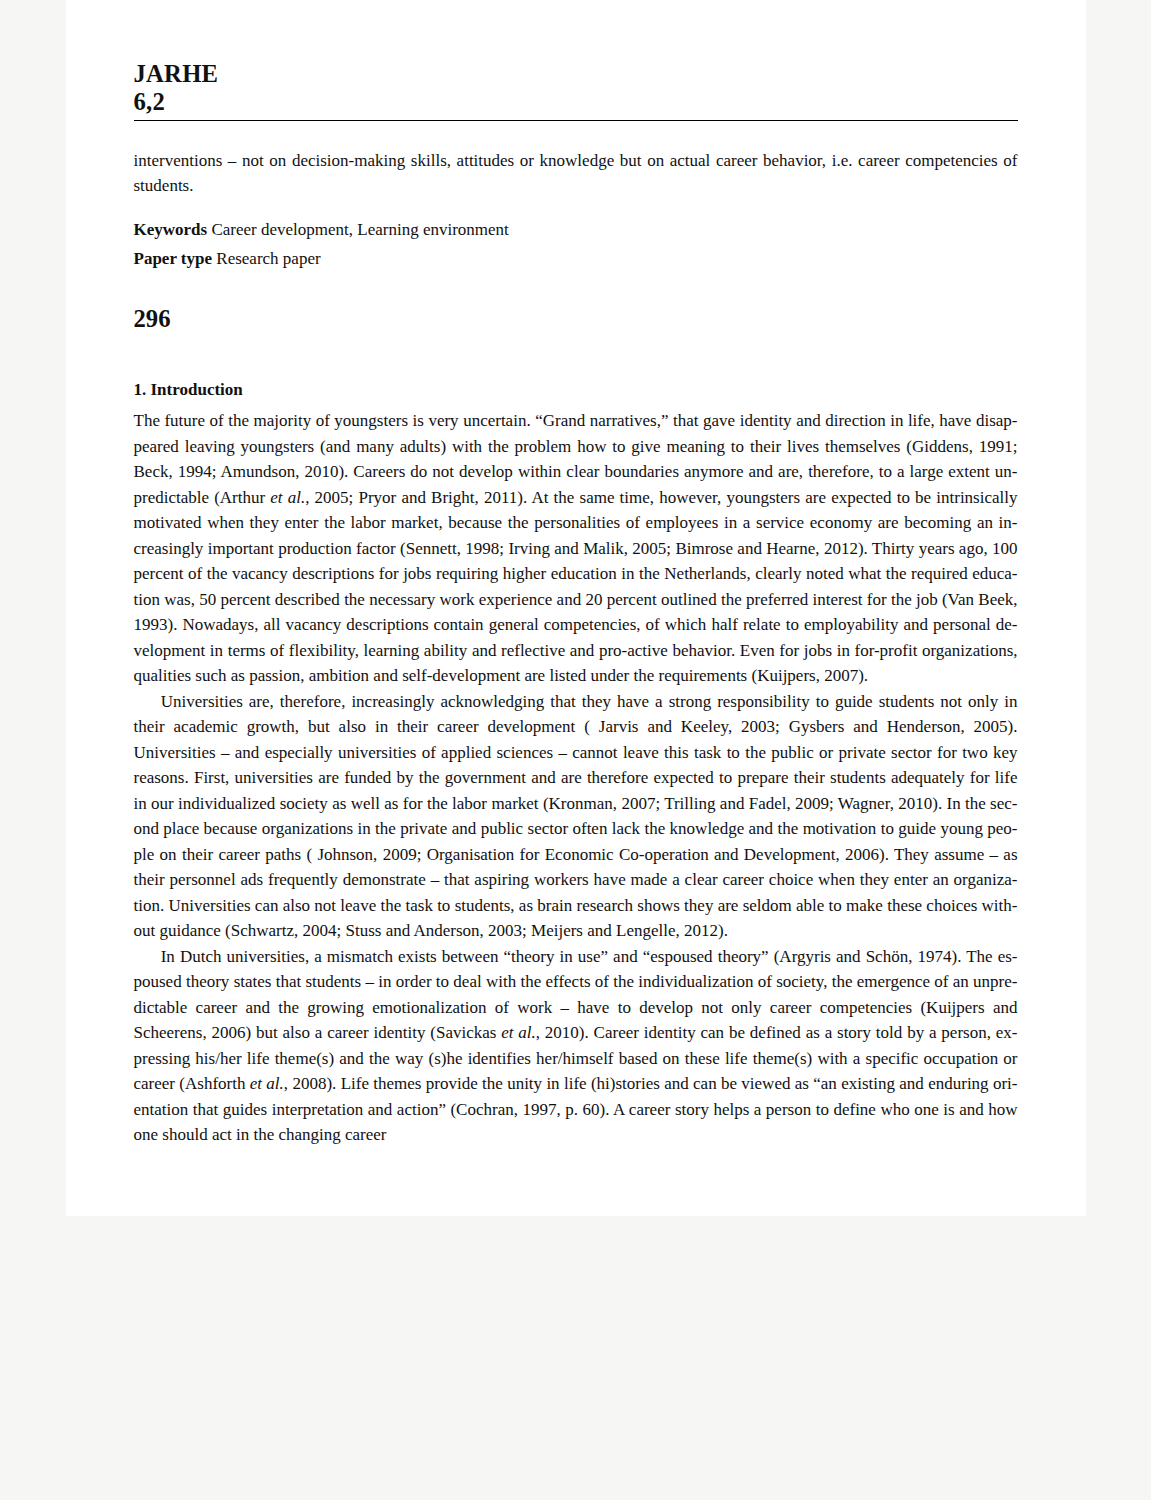JARHE 6,2
interventions – not on decision-making skills, attitudes or knowledge but on actual career behavior, i.e. career competencies of students.
Keywords Career development, Learning environment
Paper type Research paper
296
1. Introduction
The future of the majority of youngsters is very uncertain. “Grand narratives,” that gave identity and direction in life, have disappeared leaving youngsters (and many adults) with the problem how to give meaning to their lives themselves (Giddens, 1991; Beck, 1994; Amundson, 2010). Careers do not develop within clear boundaries anymore and are, therefore, to a large extent unpredictable (Arthur et al., 2005; Pryor and Bright, 2011). At the same time, however, youngsters are expected to be intrinsically motivated when they enter the labor market, because the personalities of employees in a service economy are becoming an increasingly important production factor (Sennett, 1998; Irving and Malik, 2005; Bimrose and Hearne, 2012). Thirty years ago, 100 percent of the vacancy descriptions for jobs requiring higher education in the Netherlands, clearly noted what the required education was, 50 percent described the necessary work experience and 20 percent outlined the preferred interest for the job (Van Beek, 1993). Nowadays, all vacancy descriptions contain general competencies, of which half relate to employability and personal development in terms of flexibility, learning ability and reflective and pro-active behavior. Even for jobs in for-profit organizations, qualities such as passion, ambition and self-development are listed under the requirements (Kuijpers, 2007).
Universities are, therefore, increasingly acknowledging that they have a strong responsibility to guide students not only in their academic growth, but also in their career development ( Jarvis and Keeley, 2003; Gysbers and Henderson, 2005). Universities – and especially universities of applied sciences – cannot leave this task to the public or private sector for two key reasons. First, universities are funded by the government and are therefore expected to prepare their students adequately for life in our individualized society as well as for the labor market (Kronman, 2007; Trilling and Fadel, 2009; Wagner, 2010). In the second place because organizations in the private and public sector often lack the knowledge and the motivation to guide young people on their career paths ( Johnson, 2009; Organisation for Economic Co-operation and Development, 2006). They assume – as their personnel ads frequently demonstrate – that aspiring workers have made a clear career choice when they enter an organization. Universities can also not leave the task to students, as brain research shows they are seldom able to make these choices without guidance (Schwartz, 2004; Stuss and Anderson, 2003; Meijers and Lengelle, 2012).
In Dutch universities, a mismatch exists between “theory in use” and “espoused theory” (Argyris and Schön, 1974). The espoused theory states that students – in order to deal with the effects of the individualization of society, the emergence of an unpredictable career and the growing emotionalization of work – have to develop not only career competencies (Kuijpers and Scheerens, 2006) but also a career identity (Savickas et al., 2010). Career identity can be defined as a story told by a person, expressing his/her life theme(s) and the way (s)he identifies her/himself based on these life theme(s) with a specific occupation or career (Ashforth et al., 2008). Life themes provide the unity in life (hi)stories and can be viewed as “an existing and enduring orientation that guides interpretation and action” (Cochran, 1997, p. 60). A career story helps a person to define who one is and how one should act in the changing career